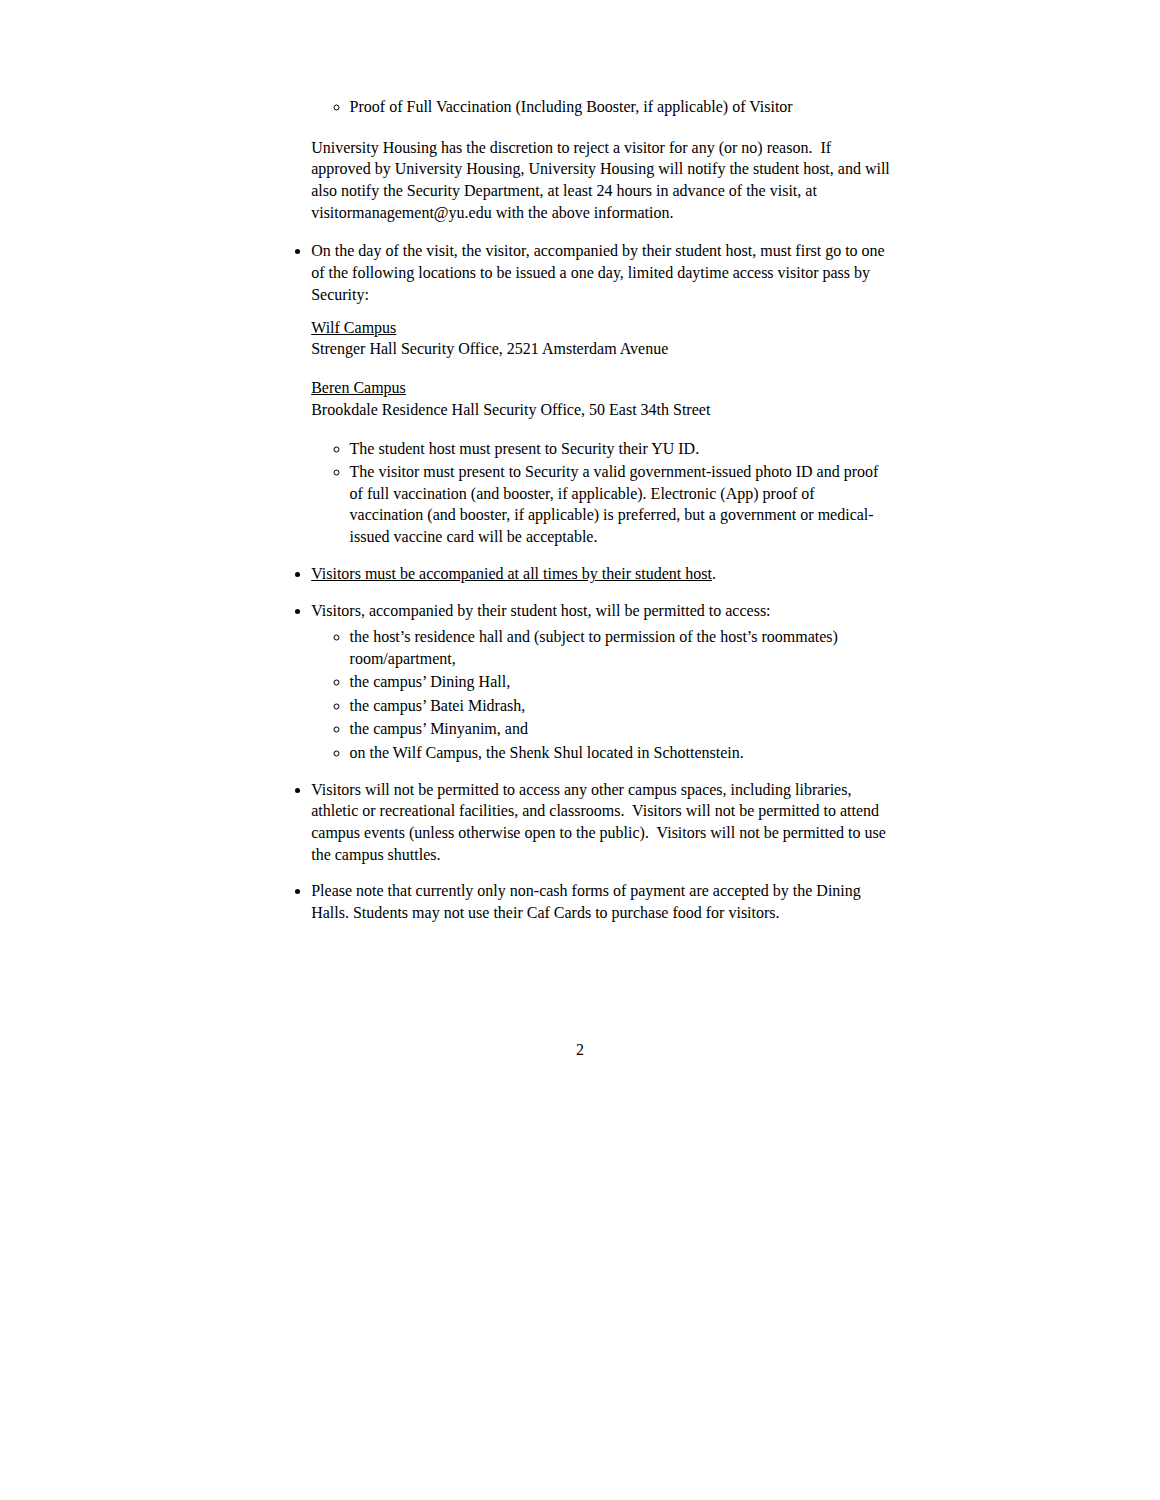Proof of Full Vaccination (Including Booster, if applicable) of Visitor
University Housing has the discretion to reject a visitor for any (or no) reason. If approved by University Housing, University Housing will notify the student host, and will also notify the Security Department, at least 24 hours in advance of the visit, at visitormanagement@yu.edu with the above information.
On the day of the visit, the visitor, accompanied by their student host, must first go to one of the following locations to be issued a one day, limited daytime access visitor pass by Security:
Wilf Campus
Strenger Hall Security Office, 2521 Amsterdam Avenue
Beren Campus
Brookdale Residence Hall Security Office, 50 East 34th Street
The student host must present to Security their YU ID.
The visitor must present to Security a valid government-issued photo ID and proof of full vaccination (and booster, if applicable). Electronic (App) proof of vaccination (and booster, if applicable) is preferred, but a government or medical-issued vaccine card will be acceptable.
Visitors must be accompanied at all times by their student host.
Visitors, accompanied by their student host, will be permitted to access:
the host’s residence hall and (subject to permission of the host’s roommates) room/apartment,
the campus’ Dining Hall,
the campus’ Batei Midrash,
the campus’ Minyanim, and
on the Wilf Campus, the Shenk Shul located in Schottenstein.
Visitors will not be permitted to access any other campus spaces, including libraries, athletic or recreational facilities, and classrooms. Visitors will not be permitted to attend campus events (unless otherwise open to the public). Visitors will not be permitted to use the campus shuttles.
Please note that currently only non-cash forms of payment are accepted by the Dining Halls. Students may not use their Caf Cards to purchase food for visitors.
2